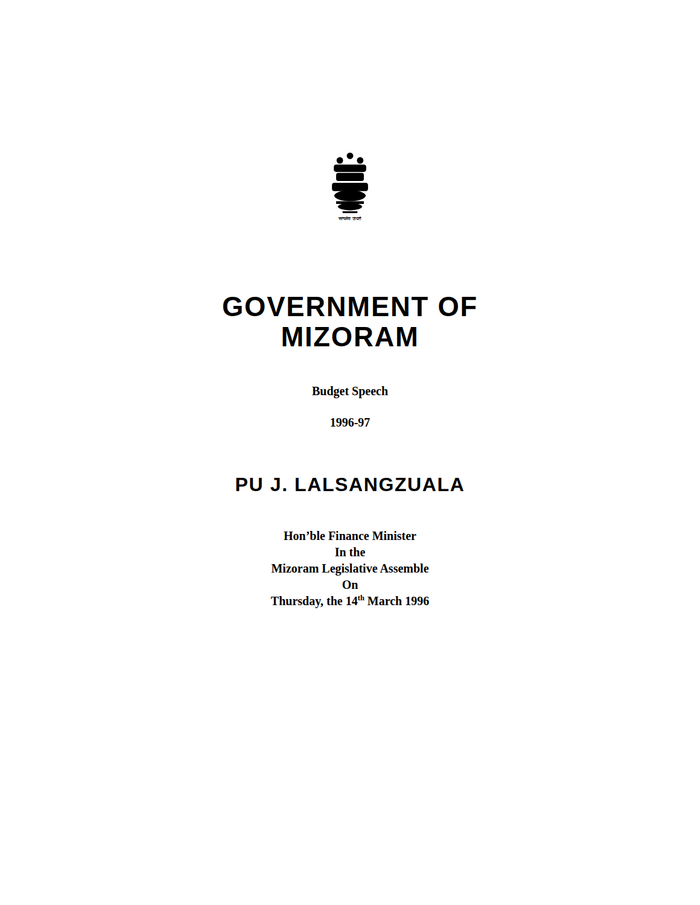GOVERNMENT OF MIZORAM
Budget Speech
1996-97
PU J. LALSANGZUALA
Hon’ble Finance Minister In the Mizoram Legislative Assemble On Thursday, the 14th March 1996